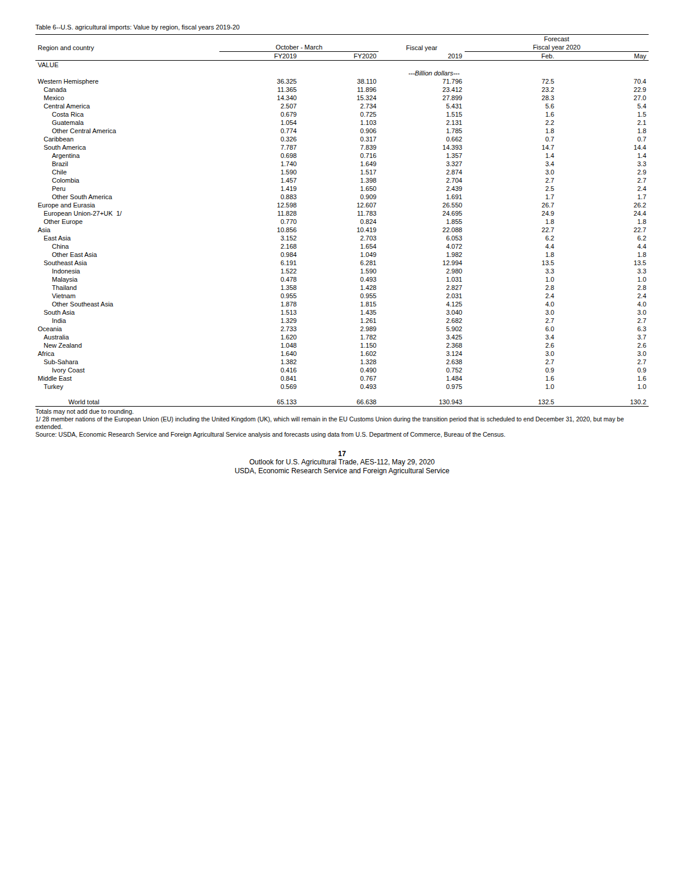Table 6--U.S. agricultural imports: Value by region, fiscal years 2019-20
| | | | | Forecast |
| Region and country | October - March | Fiscal year | Fiscal year 2020 |
| | FY2019 | FY2020 | 2019 | Feb. | May |
| VALUE | | | | | |
| | ---Billion dollars--- |
| Western Hemisphere | 36.325 | 38.110 | 71.796 | 72.5 | 70.4 |
| Canada | 11.365 | 11.896 | 23.412 | 23.2 | 22.9 |
| Mexico | 14.340 | 15.324 | 27.899 | 28.3 | 27.0 |
| Central America | 2.507 | 2.734 | 5.431 | 5.6 | 5.4 |
| Costa Rica | 0.679 | 0.725 | 1.515 | 1.6 | 1.5 |
| Guatemala | 1.054 | 1.103 | 2.131 | 2.2 | 2.1 |
| Other Central America | 0.774 | 0.906 | 1.785 | 1.8 | 1.8 |
| Caribbean | 0.326 | 0.317 | 0.662 | 0.7 | 0.7 |
| South America | 7.787 | 7.839 | 14.393 | 14.7 | 14.4 |
| Argentina | 0.698 | 0.716 | 1.357 | 1.4 | 1.4 |
| Brazil | 1.740 | 1.649 | 3.327 | 3.4 | 3.3 |
| Chile | 1.590 | 1.517 | 2.874 | 3.0 | 2.9 |
| Colombia | 1.457 | 1.398 | 2.704 | 2.7 | 2.7 |
| Peru | 1.419 | 1.650 | 2.439 | 2.5 | 2.4 |
| Other South America | 0.883 | 0.909 | 1.691 | 1.7 | 1.7 |
| Europe and Eurasia | 12.598 | 12.607 | 26.550 | 26.7 | 26.2 |
| European Union-27+UK 1/ | 11.828 | 11.783 | 24.695 | 24.9 | 24.4 |
| Other Europe | 0.770 | 0.824 | 1.855 | 1.8 | 1.8 |
| Asia | 10.856 | 10.419 | 22.088 | 22.7 | 22.7 |
| East Asia | 3.152 | 2.703 | 6.053 | 6.2 | 6.2 |
| China | 2.168 | 1.654 | 4.072 | 4.4 | 4.4 |
| Other East Asia | 0.984 | 1.049 | 1.982 | 1.8 | 1.8 |
| Southeast Asia | 6.191 | 6.281 | 12.994 | 13.5 | 13.5 |
| Indonesia | 1.522 | 1.590 | 2.980 | 3.3 | 3.3 |
| Malaysia | 0.478 | 0.493 | 1.031 | 1.0 | 1.0 |
| Thailand | 1.358 | 1.428 | 2.827 | 2.8 | 2.8 |
| Vietnam | 0.955 | 0.955 | 2.031 | 2.4 | 2.4 |
| Other Southeast Asia | 1.878 | 1.815 | 4.125 | 4.0 | 4.0 |
| South Asia | 1.513 | 1.435 | 3.040 | 3.0 | 3.0 |
| India | 1.329 | 1.261 | 2.682 | 2.7 | 2.7 |
| Oceania | 2.733 | 2.989 | 5.902 | 6.0 | 6.3 |
| Australia | 1.620 | 1.782 | 3.425 | 3.4 | 3.7 |
| New Zealand | 1.048 | 1.150 | 2.368 | 2.6 | 2.6 |
| Africa | 1.640 | 1.602 | 3.124 | 3.0 | 3.0 |
| Sub-Sahara | 1.382 | 1.328 | 2.638 | 2.7 | 2.7 |
| Ivory Coast | 0.416 | 0.490 | 0.752 | 0.9 | 0.9 |
| Middle East | 0.841 | 0.767 | 1.484 | 1.6 | 1.6 |
| Turkey | 0.569 | 0.493 | 0.975 | 1.0 | 1.0 |
| World total | 65.133 | 66.638 | 130.943 | 132.5 | 130.2 |
Totals may not add due to rounding.
1/ 28 member nations of the European Union (EU) including the United Kingdom (UK), which will remain in the EU Customs Union during the transition period that is scheduled to end December 31, 2020, but may be extended.
Source: USDA, Economic Research Service and Foreign Agricultural Service analysis and forecasts using data from U.S. Department of Commerce, Bureau of the Census.
17
Outlook for U.S. Agricultural Trade, AES-112, May 29, 2020
USDA, Economic Research Service and Foreign Agricultural Service